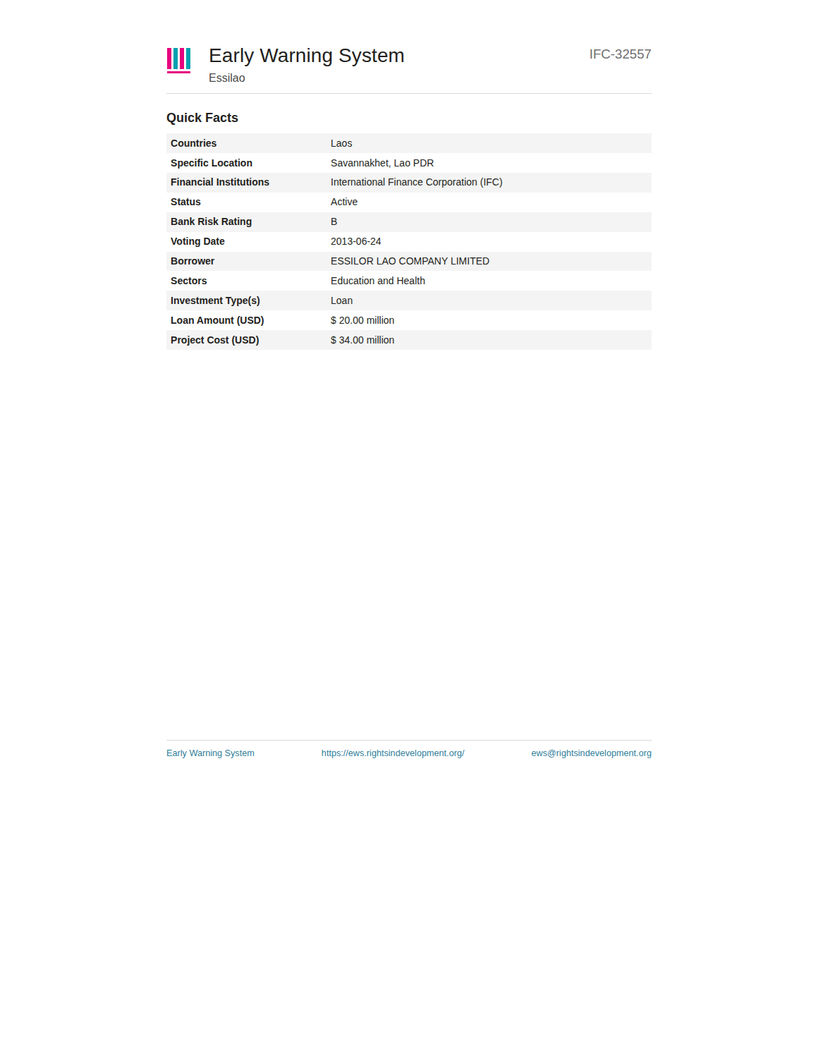Early Warning System
Essilao
IFC-32557
Quick Facts
| Countries | Laos |
| Specific Location | Savannakhet, Lao PDR |
| Financial Institutions | International Finance Corporation (IFC) |
| Status | Active |
| Bank Risk Rating | B |
| Voting Date | 2013-06-24 |
| Borrower | ESSILOR LAO COMPANY LIMITED |
| Sectors | Education and Health |
| Investment Type(s) | Loan |
| Loan Amount (USD) | $ 20.00 million |
| Project Cost (USD) | $ 34.00 million |
Early Warning System
https://ews.rightsindevelopment.org/
ews@rightsindevelopment.org